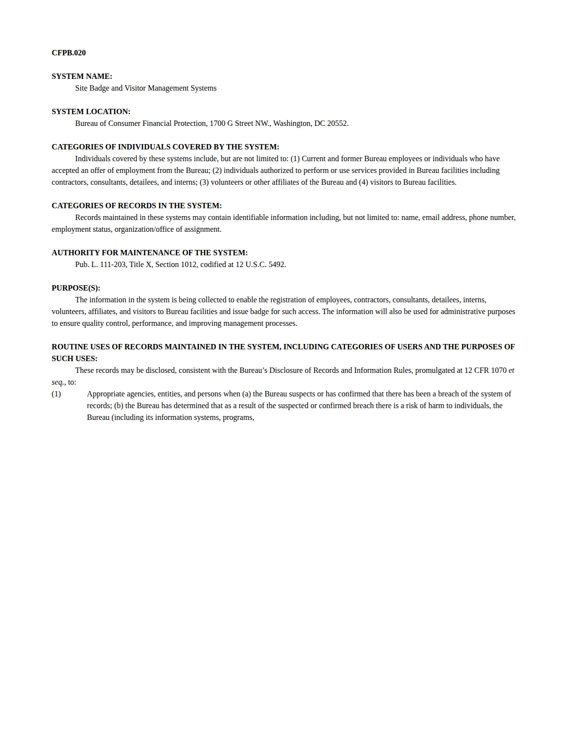CFPB.020
System Name:
Site Badge and Visitor Management Systems
System Location:
Bureau of Consumer Financial Protection, 1700 G Street NW., Washington, DC 20552.
Categories of Individuals Covered by the System:
Individuals covered by these systems include, but are not limited to: (1) Current and former Bureau employees or individuals who have accepted an offer of employment from the Bureau; (2) individuals authorized to perform or use services provided in Bureau facilities including contractors, consultants, detailees, and interns; (3) volunteers or other affiliates of the Bureau and (4) visitors to Bureau facilities.
Categories of Records in the System:
Records maintained in these systems may contain identifiable information including, but not limited to: name, email address, phone number, employment status, organization/office of assignment.
Authority for Maintenance of the System:
Pub. L. 111-203, Title X, Section 1012, codified at 12 U.S.C. 5492.
Purpose(s):
The information in the system is being collected to enable the registration of employees, contractors, consultants, detailees, interns, volunteers, affiliates, and visitors to Bureau facilities and issue badge for such access. The information will also be used for administrative purposes to ensure quality control, performance, and improving management processes.
Routine Uses of Records Maintained in the System, Including Categories of Users and the Purposes of Such Uses:
These records may be disclosed, consistent with the Bureau’s Disclosure of Records and Information Rules, promulgated at 12 CFR 1070 et seq., to:
(1) Appropriate agencies, entities, and persons when (a) the Bureau suspects or has confirmed that there has been a breach of the system of records; (b) the Bureau has determined that as a result of the suspected or confirmed breach there is a risk of harm to individuals, the Bureau (including its information systems, programs,